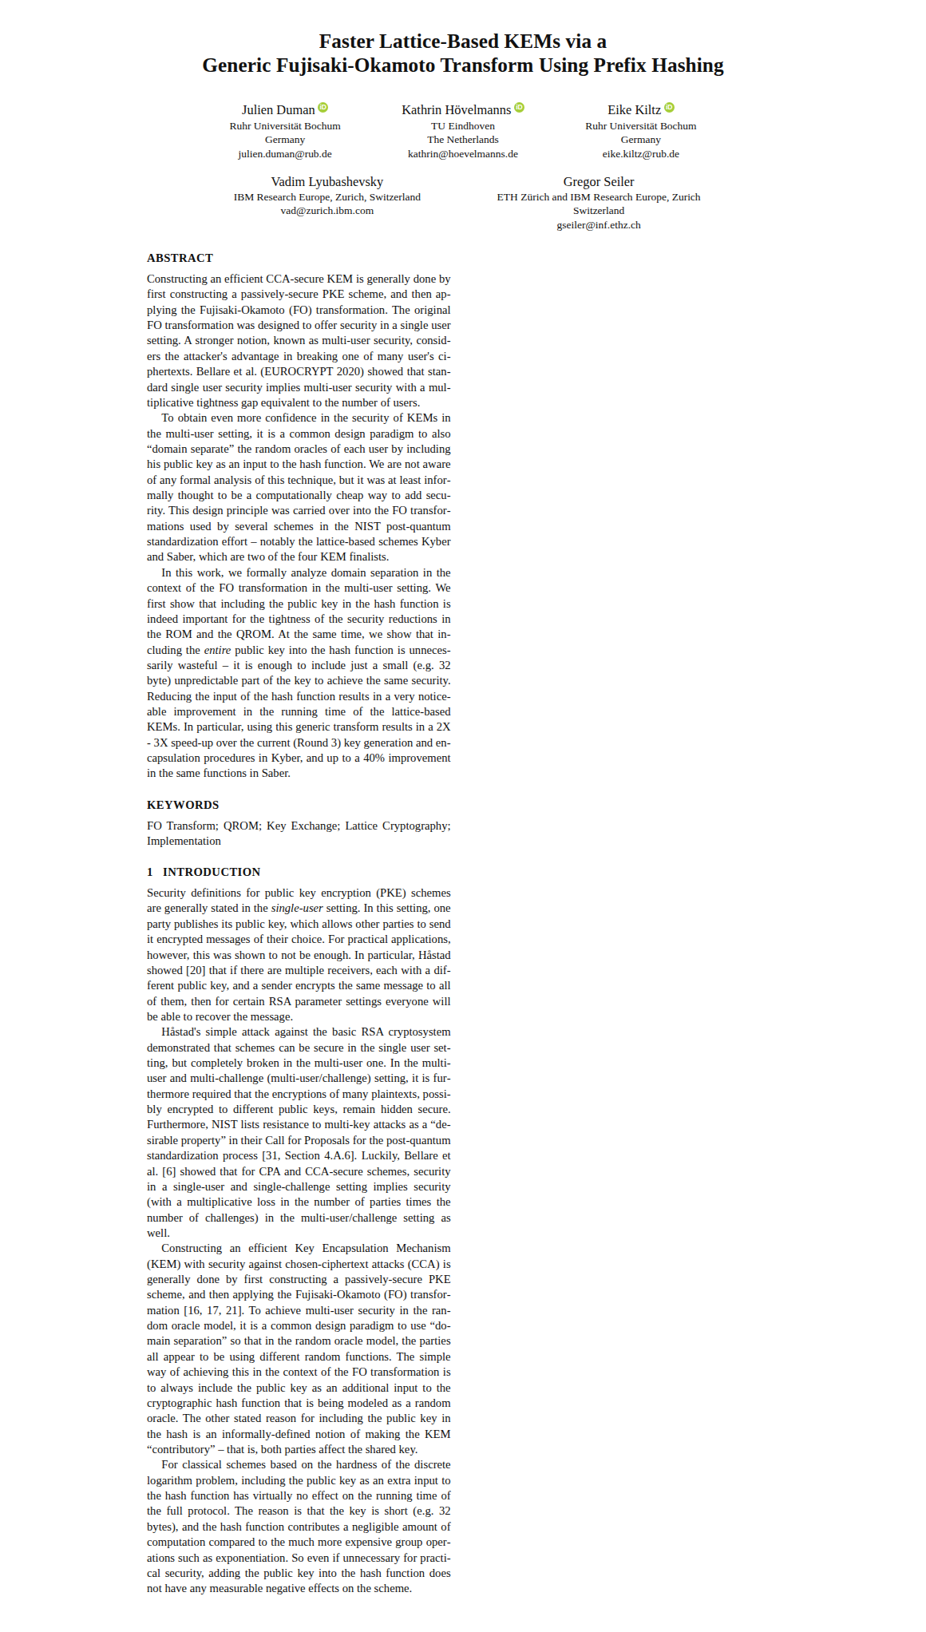Faster Lattice-Based KEMs via a
Generic Fujisaki-Okamoto Transform Using Prefix Hashing
Julien Duman
Ruhr Universität Bochum
Germany
julien.duman@rub.de
Kathrin Hövelmanns
TU Eindhoven
The Netherlands
kathrin@hoevelmanns.de
Eike Kiltz
Ruhr Universität Bochum
Germany
eike.kiltz@rub.de
Vadim Lyubashevsky
IBM Research Europe, Zurich, Switzerland
vad@zurich.ibm.com
Gregor Seiler
ETH Zürich and IBM Research Europe, Zurich
Switzerland
gseiler@inf.ethz.ch
Abstract
Constructing an efficient CCA-secure KEM is generally done by first constructing a passively-secure PKE scheme, and then applying the Fujisaki-Okamoto (FO) transformation. The original FO transformation was designed to offer security in a single user setting. A stronger notion, known as multi-user security, considers the attacker's advantage in breaking one of many user's ciphertexts. Bellare et al. (EUROCRYPT 2020) showed that standard single user security implies multi-user security with a multiplicative tightness gap equivalent to the number of users.
To obtain even more confidence in the security of KEMs in the multi-user setting, it is a common design paradigm to also “domain separate” the random oracles of each user by including his public key as an input to the hash function. We are not aware of any formal analysis of this technique, but it was at least informally thought to be a computationally cheap way to add security. This design principle was carried over into the FO transformations used by several schemes in the NIST post-quantum standardization effort – notably the lattice-based schemes Kyber and Saber, which are two of the four KEM finalists.
In this work, we formally analyze domain separation in the context of the FO transformation in the multi-user setting. We first show that including the public key in the hash function is indeed important for the tightness of the security reductions in the ROM and the QROM. At the same time, we show that including the entire public key into the hash function is unnecessarily wasteful – it is enough to include just a small (e.g. 32 byte) unpredictable part of the key to achieve the same security. Reducing the input of the hash function results in a very noticeable improvement in the running time of the lattice-based KEMs. In particular, using this generic transform results in a 2X - 3X speed-up over the current (Round 3) key generation and encapsulation procedures in Kyber, and up to a 40% improvement in the same functions in Saber.
Keywords
FO Transform; QROM; Key Exchange; Lattice Cryptography; Implementation
1 Introduction
Security definitions for public key encryption (PKE) schemes are generally stated in the single-user setting. In this setting, one party publishes its public key, which allows other parties to send it encrypted messages of their choice. For practical applications, however, this was shown to not be enough. In particular, Håstad showed [20] that if there are multiple receivers, each with a different public key, and a sender encrypts the same message to all of them, then for certain RSA parameter settings everyone will be able to recover the message.
Håstad's simple attack against the basic RSA cryptosystem demonstrated that schemes can be secure in the single user setting, but completely broken in the multi-user one. In the multi-user and multi-challenge (multi-user/challenge) setting, it is furthermore required that the encryptions of many plaintexts, possibly encrypted to different public keys, remain hidden secure. Furthermore, NIST lists resistance to multi-key attacks as a “desirable property” in their Call for Proposals for the post-quantum standardization process [31, Section 4.A.6]. Luckily, Bellare et al. [6] showed that for CPA and CCA-secure schemes, security in a single-user and single-challenge setting implies security (with a multiplicative loss in the number of parties times the number of challenges) in the multi-user/challenge setting as well.
Constructing an efficient Key Encapsulation Mechanism (KEM) with security against chosen-ciphertext attacks (CCA) is generally done by first constructing a passively-secure PKE scheme, and then applying the Fujisaki-Okamoto (FO) transformation [16, 17, 21]. To achieve multi-user security in the random oracle model, it is a common design paradigm to use “domain separation” so that in the random oracle model, the parties all appear to be using different random functions. The simple way of achieving this in the context of the FO transformation is to always include the public key as an additional input to the cryptographic hash function that is being modeled as a random oracle. The other stated reason for including the public key in the hash is an informally-defined notion of making the KEM “contributory” – that is, both parties affect the shared key.
For classical schemes based on the hardness of the discrete logarithm problem, including the public key as an extra input to the hash function has virtually no effect on the running time of the full protocol. The reason is that the key is short (e.g. 32 bytes), and the hash function contributes a negligible amount of computation compared to the much more expensive group operations such as exponentiation. So even if unnecessary for practical security, adding the public key into the hash function does not have any measurable negative effects on the scheme.